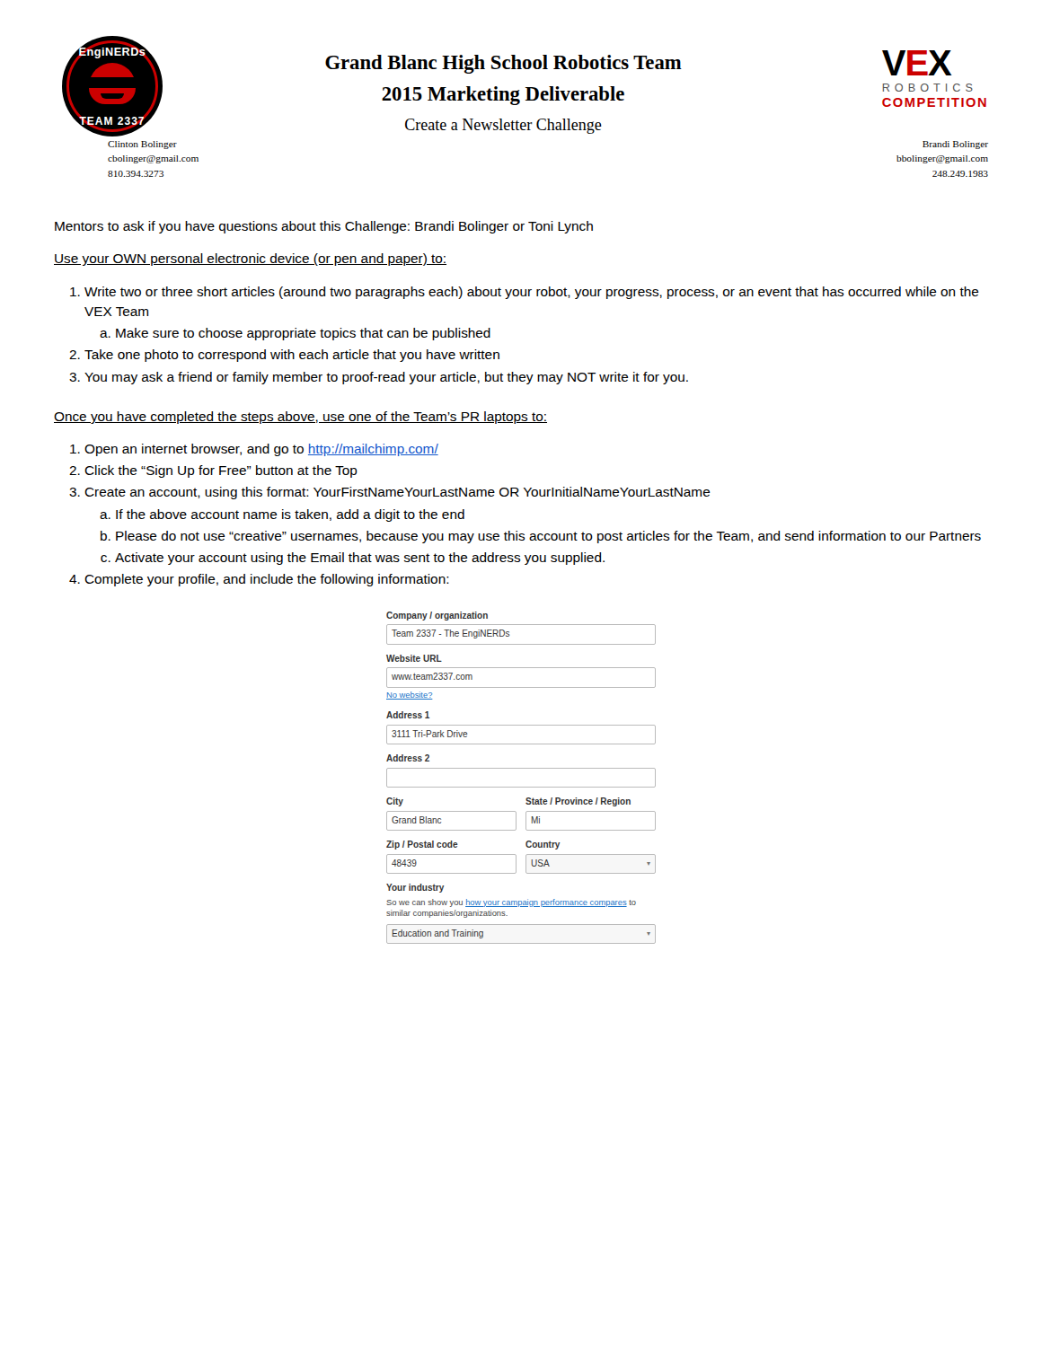EngiNERDs
TEAM 2337
Grand Blanc High School Robotics Team
2015 Marketing Deliverable
Create a Newsletter Challenge
VEX
ROBOTICS
COMPETITION
Clinton Bolinger
cbolinger@gmail.com
810.394.3273
Brandi Bolinger
bbolinger@gmail.com
248.249.1983
Mentors to ask if you have questions about this Challenge: Brandi Bolinger or Toni Lynch
Use your OWN personal electronic device (or pen and paper) to:
Write two or three short articles (around two paragraphs each) about your robot, your progress, process, or an event that has occurred while on the VEX Team
Make sure to choose appropriate topics that can be published
Take one photo to correspond with each article that you have written
You may ask a friend or family member to proof-read your article, but they may NOT write it for you.
Once you have completed the steps above, use one of the Team’s PR laptops to:
Open an internet browser, and go to http://mailchimp.com/
Click the “Sign Up for Free” button at the Top
Create an account, using this format: YourFirstNameYourLastName OR YourInitialNameYourLastName
If the above account name is taken, add a digit to the end
Please do not use “creative” usernames, because you may use this account to post articles for the Team, and send information to our Partners
Activate your account using the Email that was sent to the address you supplied.
Complete your profile, and include the following information:
Company / organization
Team 2337 - The EngiNERDs
Website URL
www.team2337.com
No website?
Address 1
3111 Tri-Park Drive
Address 2
City
Grand Blanc
State / Province / Region
Mi
Zip / Postal code
48439
Country
USA▾
Your industry
So we can show you how your campaign performance compares to similar companies/organizations.
Education and Training▾